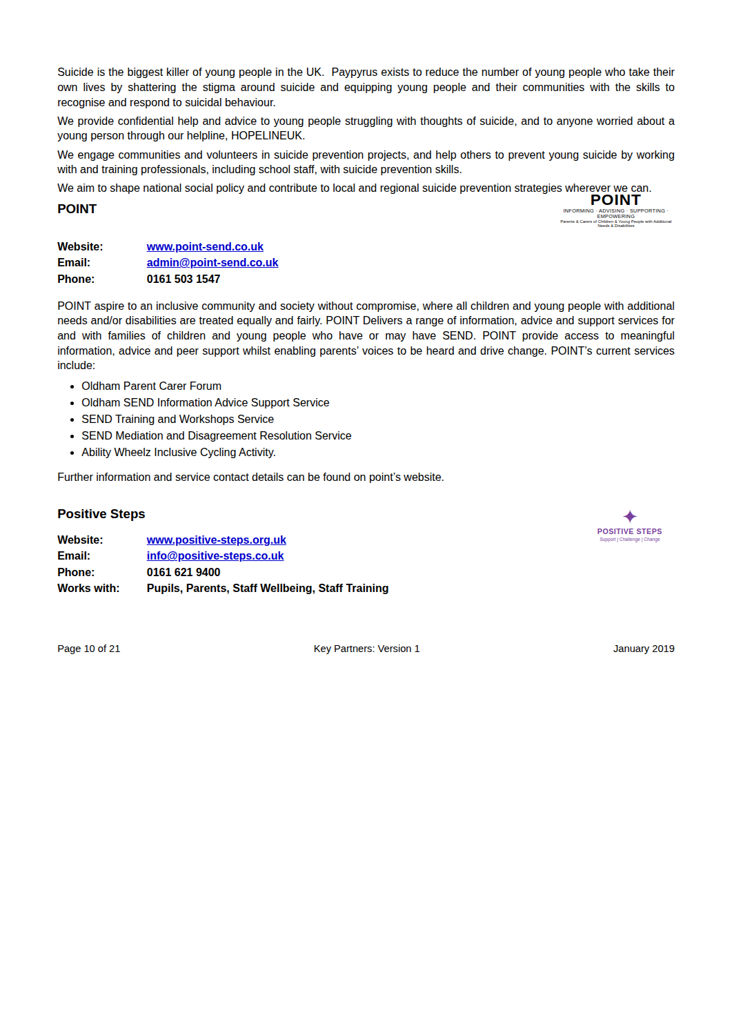Suicide is the biggest killer of young people in the UK. Paypyrus exists to reduce the number of young people who take their own lives by shattering the stigma around suicide and equipping young people and their communities with the skills to recognise and respond to suicidal behaviour.
We provide confidential help and advice to young people struggling with thoughts of suicide, and to anyone worried about a young person through our helpline, HOPELINEUK.
We engage communities and volunteers in suicide prevention projects, and help others to prevent young suicide by working with and training professionals, including school staff, with suicide prevention skills.
We aim to shape national social policy and contribute to local and regional suicide prevention strategies wherever we can.
POINT
INFORMING · ADVISING · SUPPORTING · EMPOWERING
Parents & Carers of Children & Young People with Additional Needs & Disabilities
POINT
| Website: | www.point-send.co.uk |
| Email: | admin@point-send.co.uk |
| Phone: | 0161 503 1547 |
POINT aspire to an inclusive community and society without compromise, where all children and young people with additional needs and/or disabilities are treated equally and fairly. POINT Delivers a range of information, advice and support services for and with families of children and young people who have or may have SEND. POINT provide access to meaningful information, advice and peer support whilst enabling parents’ voices to be heard and drive change. POINT’s current services include:
Oldham Parent Carer Forum
Oldham SEND Information Advice Support Service
SEND Training and Workshops Service
SEND Mediation and Disagreement Resolution Service
Ability Wheelz Inclusive Cycling Activity.
Further information and service contact details can be found on point’s website.
✦
POSITIVE STEPS
Support | Challenge | Change
Positive Steps
| Website: | www.positive-steps.org.uk |
| Email: | info@positive-steps.co.uk |
| Phone: | 0161 621 9400 |
| Works with: | Pupils, Parents, Staff Wellbeing, Staff Training |
Page 10 of 21 Key Partners: Version 1 January 2019